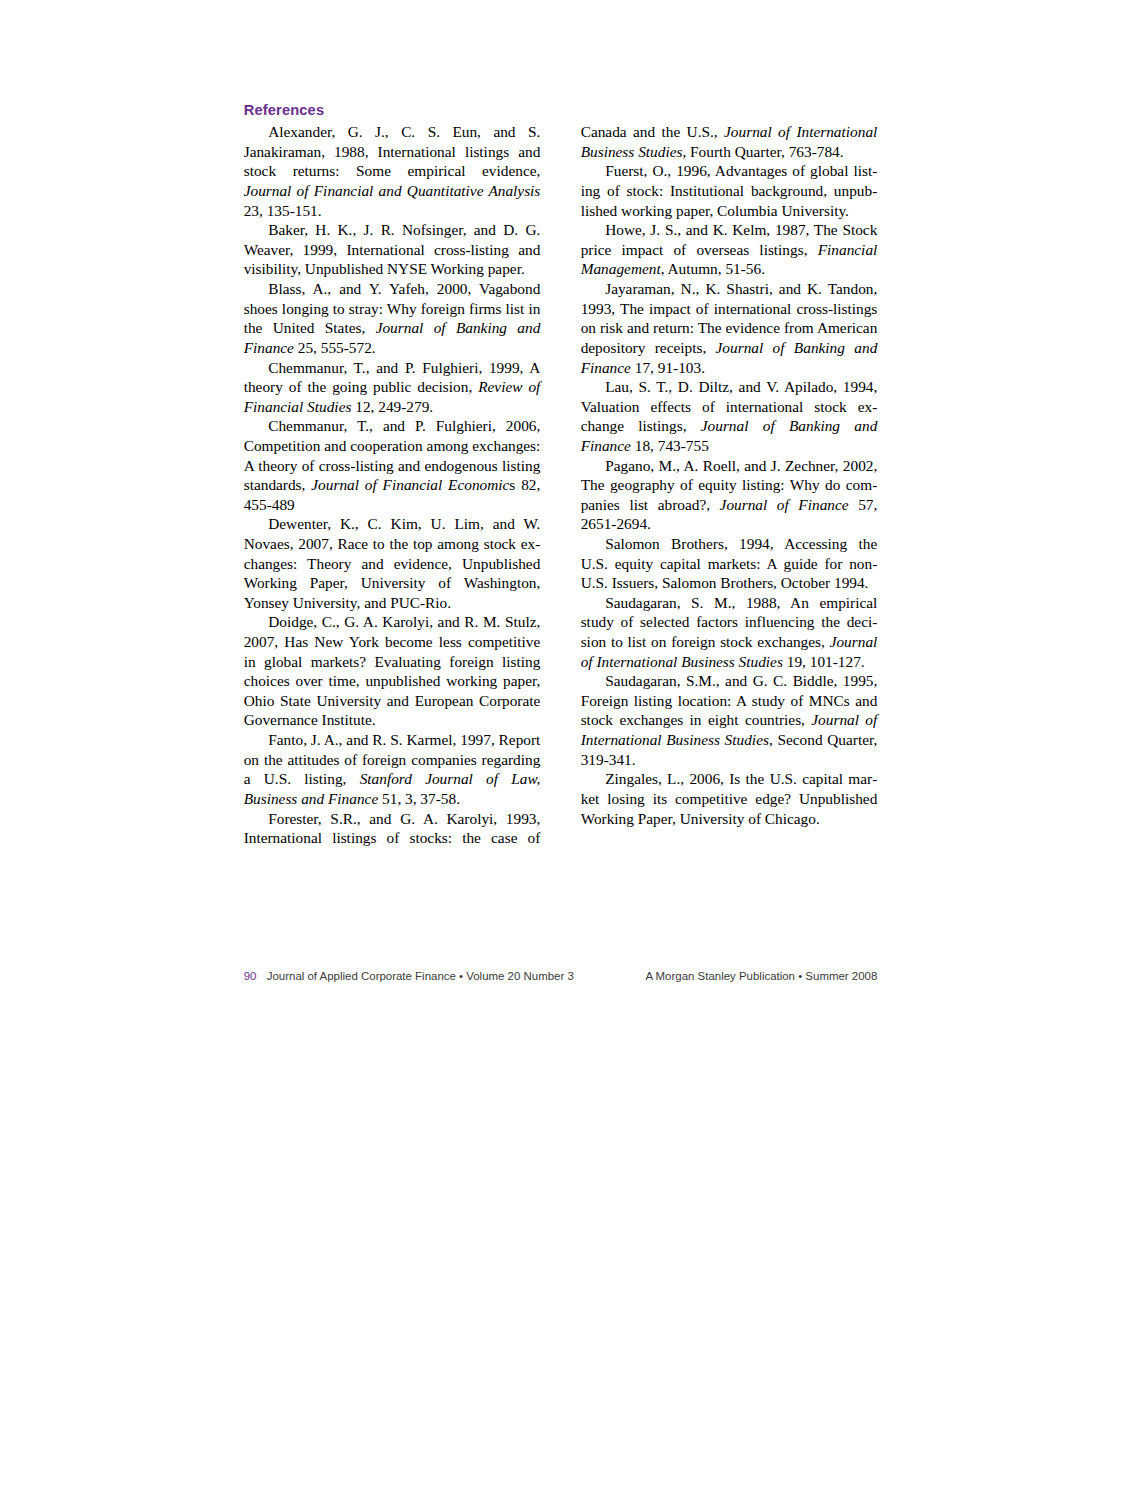References
Alexander, G. J., C. S. Eun, and S. Janakiraman, 1988, International listings and stock returns: Some empirical evidence, Journal of Financial and Quantitative Analysis 23, 135-151.
Baker, H. K., J. R. Nofsinger, and D. G. Weaver, 1999, International cross-listing and visibility, Unpublished NYSE Working paper.
Blass, A., and Y. Yafeh, 2000, Vagabond shoes longing to stray: Why foreign firms list in the United States, Journal of Banking and Finance 25, 555-572.
Chemmanur, T., and P. Fulghieri, 1999, A theory of the going public decision, Review of Financial Studies 12, 249-279.
Chemmanur, T., and P. Fulghieri, 2006, Competition and cooperation among exchanges: A theory of cross-listing and endogenous listing standards, Journal of Financial Economics 82, 455-489
Dewenter, K., C. Kim, U. Lim, and W. Novaes, 2007, Race to the top among stock exchanges: Theory and evidence, Unpublished Working Paper, University of Washington, Yonsey University, and PUC-Rio.
Doidge, C., G. A. Karolyi, and R. M. Stulz, 2007, Has New York become less competitive in global markets? Evaluating foreign listing choices over time, unpublished working paper, Ohio State University and European Corporate Governance Institute.
Fanto, J. A., and R. S. Karmel, 1997, Report on the attitudes of foreign companies regarding a U.S. listing, Stanford Journal of Law, Business and Finance 51, 3, 37-58.
Forester, S.R., and G. A. Karolyi, 1993, International listings of stocks: the case of Canada and the U.S., Journal of International Business Studies, Fourth Quarter, 763-784.
Fuerst, O., 1996, Advantages of global listing of stock: Institutional background, unpublished working paper, Columbia University.
Howe, J. S., and K. Kelm, 1987, The Stock price impact of overseas listings, Financial Management, Autumn, 51-56.
Jayaraman, N., K. Shastri, and K. Tandon, 1993, The impact of international cross-listings on risk and return: The evidence from American depository receipts, Journal of Banking and Finance 17, 91-103.
Lau, S. T., D. Diltz, and V. Apilado, 1994, Valuation effects of international stock exchange listings, Journal of Banking and Finance 18, 743-755
Pagano, M., A. Roell, and J. Zechner, 2002, The geography of equity listing: Why do companies list abroad?, Journal of Finance 57, 2651-2694.
Salomon Brothers, 1994, Accessing the U.S. equity capital markets: A guide for non-U.S. Issuers, Salomon Brothers, October 1994.
Saudagaran, S. M., 1988, An empirical study of selected factors influencing the decision to list on foreign stock exchanges, Journal of International Business Studies 19, 101-127.
Saudagaran, S.M., and G. C. Biddle, 1995, Foreign listing location: A study of MNCs and stock exchanges in eight countries, Journal of International Business Studies, Second Quarter, 319-341.
Zingales, L., 2006, Is the U.S. capital market losing its competitive edge? Unpublished Working Paper, University of Chicago.
90 Journal of Applied Corporate Finance • Volume 20 Number 3
A Morgan Stanley Publication • Summer 2008